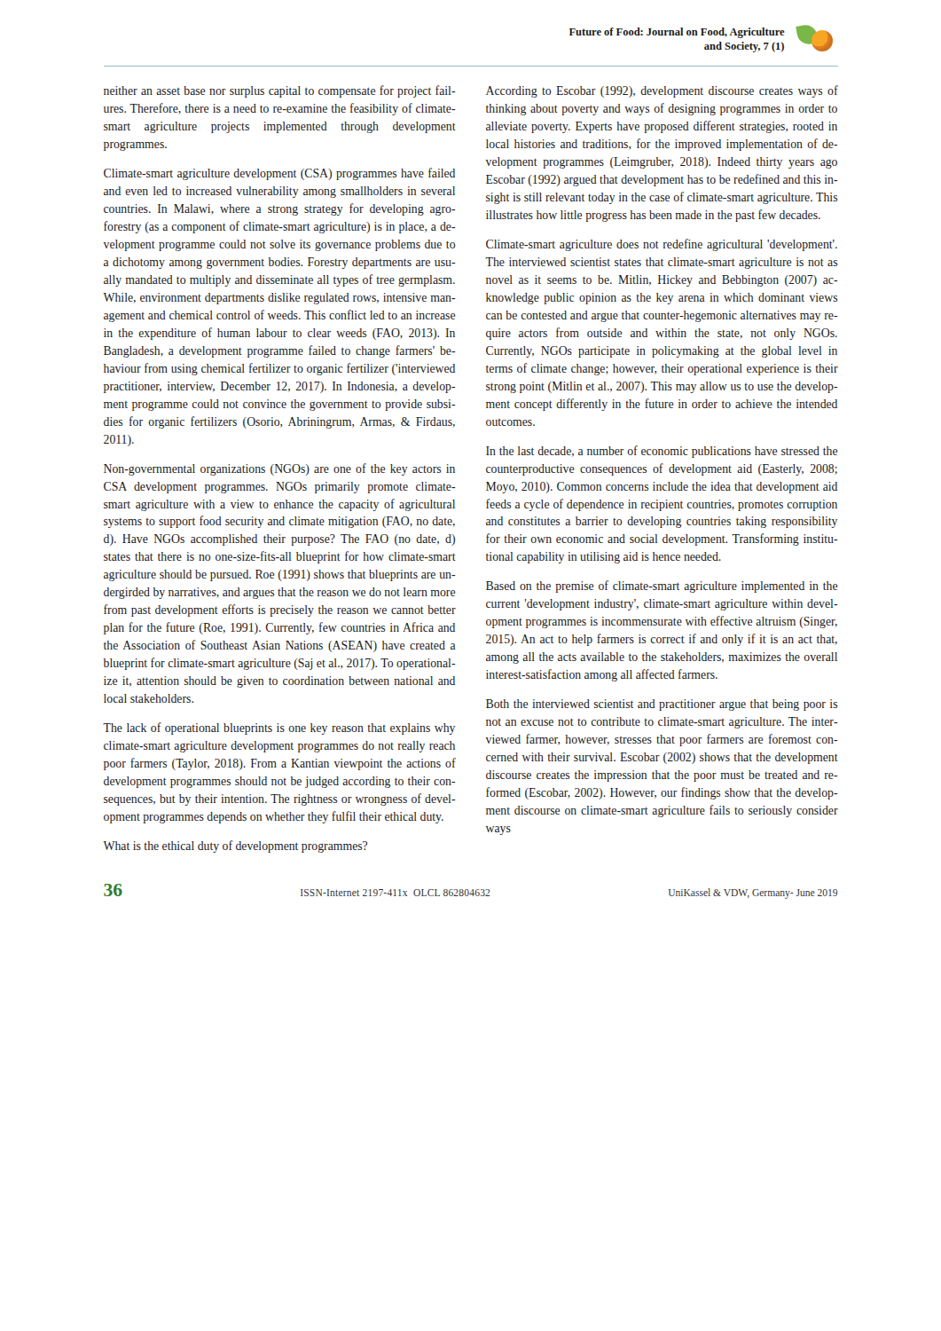Future of Food: Journal on Food, Agriculture
and Society, 7 (1)
neither an asset base nor surplus capital to compensate for project failures. Therefore, there is a need to re-examine the feasibility of climate-smart agriculture projects implemented through development programmes.
Climate-smart agriculture development (CSA) programmes have failed and even led to increased vulnerability among smallholders in several countries. In Malawi, where a strong strategy for developing agroforestry (as a component of climate-smart agriculture) is in place, a development programme could not solve its governance problems due to a dichotomy among government bodies. Forestry departments are usually mandated to multiply and disseminate all types of tree germplasm. While, environment departments dislike regulated rows, intensive management and chemical control of weeds. This conflict led to an increase in the expenditure of human labour to clear weeds (FAO, 2013). In Bangladesh, a development programme failed to change farmers' behaviour from using chemical fertilizer to organic fertilizer ('interviewed practitioner, interview, December 12, 2017). In Indonesia, a development programme could not convince the government to provide subsidies for organic fertilizers (Osorio, Abriningrum, Armas, & Firdaus, 2011).
Non-governmental organizations (NGOs) are one of the key actors in CSA development programmes. NGOs primarily promote climate-smart agriculture with a view to enhance the capacity of agricultural systems to support food security and climate mitigation (FAO, no date, d). Have NGOs accomplished their purpose? The FAO (no date, d) states that there is no one-size-fits-all blueprint for how climate-smart agriculture should be pursued. Roe (1991) shows that blueprints are undergirded by narratives, and argues that the reason we do not learn more from past development efforts is precisely the reason we cannot better plan for the future (Roe, 1991). Currently, few countries in Africa and the Association of Southeast Asian Nations (ASEAN) have created a blueprint for climate-smart agriculture (Saj et al., 2017). To operationalize it, attention should be given to coordination between national and local stakeholders.
The lack of operational blueprints is one key reason that explains why climate-smart agriculture development programmes do not really reach poor farmers (Taylor, 2018). From a Kantian viewpoint the actions of development programmes should not be judged according to their consequences, but by their intention. The rightness or wrongness of development programmes depends on whether they fulfil their ethical duty.
What is the ethical duty of development programmes?
According to Escobar (1992), development discourse creates ways of thinking about poverty and ways of designing programmes in order to alleviate poverty. Experts have proposed different strategies, rooted in local histories and traditions, for the improved implementation of development programmes (Leimgruber, 2018). Indeed thirty years ago Escobar (1992) argued that development has to be redefined and this insight is still relevant today in the case of climate-smart agriculture. This illustrates how little progress has been made in the past few decades.
Climate-smart agriculture does not redefine agricultural 'development'. The interviewed scientist states that climate-smart agriculture is not as novel as it seems to be. Mitlin, Hickey and Bebbington (2007) acknowledge public opinion as the key arena in which dominant views can be contested and argue that counter-hegemonic alternatives may require actors from outside and within the state, not only NGOs. Currently, NGOs participate in policymaking at the global level in terms of climate change; however, their operational experience is their strong point (Mitlin et al., 2007). This may allow us to use the development concept differently in the future in order to achieve the intended outcomes.
In the last decade, a number of economic publications have stressed the counterproductive consequences of development aid (Easterly, 2008; Moyo, 2010). Common concerns include the idea that development aid feeds a cycle of dependence in recipient countries, promotes corruption and constitutes a barrier to developing countries taking responsibility for their own economic and social development. Transforming institutional capability in utilising aid is hence needed.
Based on the premise of climate-smart agriculture implemented in the current 'development industry', climate-smart agriculture within development programmes is incommensurate with effective altruism (Singer, 2015). An act to help farmers is correct if and only if it is an act that, among all the acts available to the stakeholders, maximizes the overall interest-satisfaction among all affected farmers.
Both the interviewed scientist and practitioner argue that being poor is not an excuse not to contribute to climate-smart agriculture. The interviewed farmer, however, stresses that poor farmers are foremost concerned with their survival. Escobar (2002) shows that the development discourse creates the impression that the poor must be treated and reformed (Escobar, 2002). However, our findings show that the development discourse on climate-smart agriculture fails to seriously consider ways
36
ISSN-Internet 2197-411x OLCL 862804632
UniKassel & VDW, Germany- June 2019